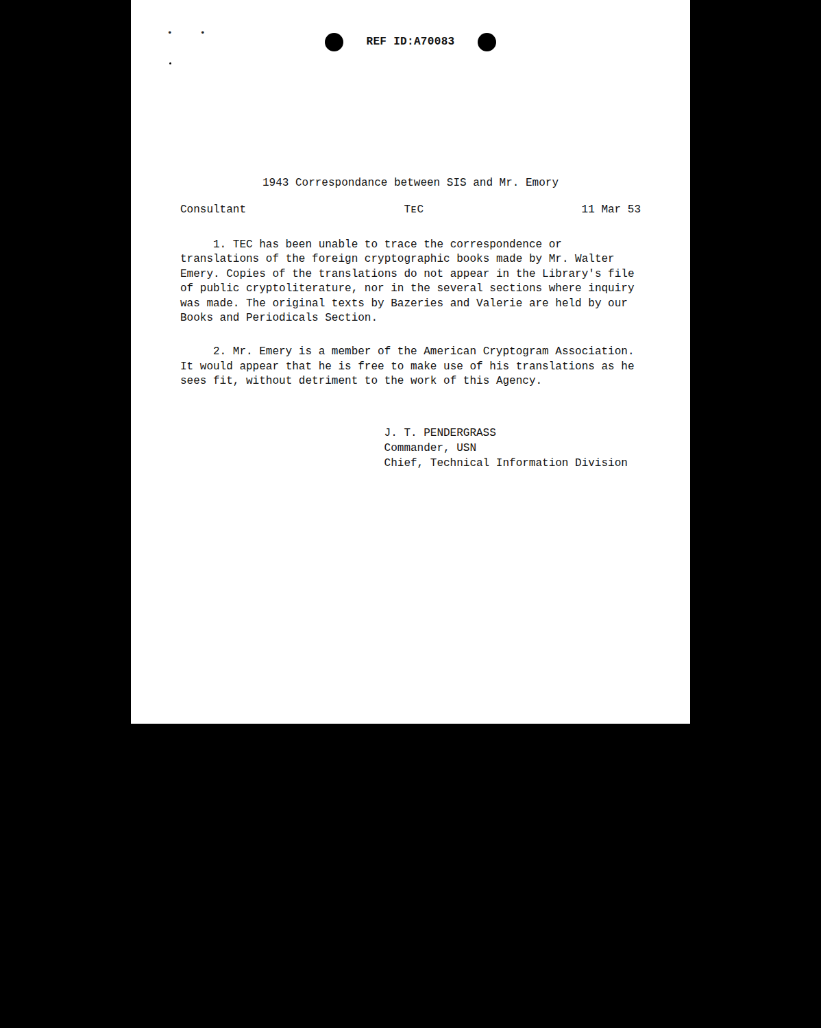• •
REF ID:A70083
1943 Correspondance between SIS and Mr. Emory
Consultant
TᴇC
11 Mar 53
1. TEC has been unable to trace the correspondence or translations of the foreign cryptographic books made by Mr. Walter Emery. Copies of the translations do not appear in the Library's file of public cryptoliterature, nor in the several sections where inquiry was made. The original texts by Bazeries and Valerie are held by our Books and Periodicals Section.
2. Mr. Emery is a member of the American Cryptogram Association. It would appear that he is free to make use of his translations as he sees fit, without detriment to the work of this Agency.
J. T. PENDERGRASS
Commander, USN
Chief, Technical Information Division